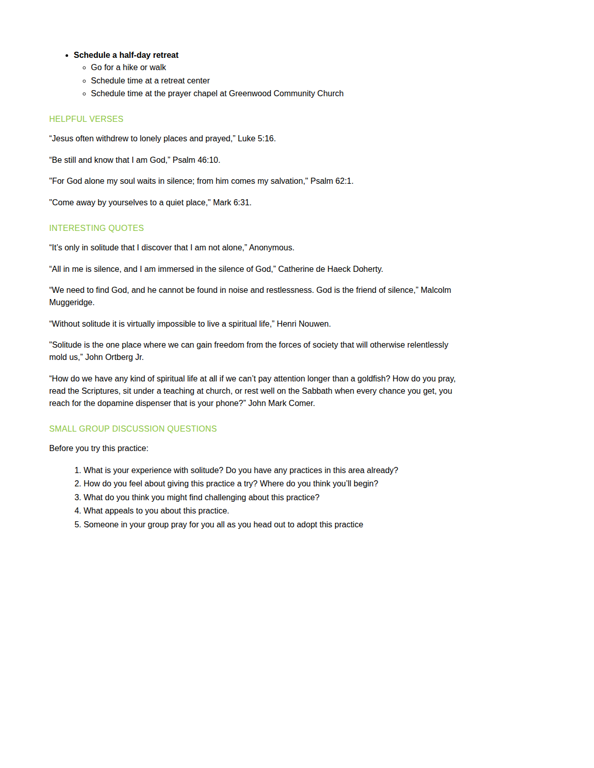Schedule a half-day retreat
Go for a hike or walk
Schedule time at a retreat center
Schedule time at the prayer chapel at Greenwood Community Church
HELPFUL VERSES
“Jesus often withdrew to lonely places and prayed,” Luke 5:16.
“Be still and know that I am God,” Psalm 46:10.
"For God alone my soul waits in silence; from him comes my salvation," Psalm 62:1.
"Come away by yourselves to a quiet place," Mark 6:31.
INTERESTING QUOTES
“It’s only in solitude that I discover that I am not alone,” Anonymous.
“All in me is silence, and I am immersed in the silence of God,” Catherine de Haeck Doherty.
“We need to find God, and he cannot be found in noise and restlessness. God is the friend of silence,” Malcolm Muggeridge.
“Without solitude it is virtually impossible to live a spiritual life,” Henri Nouwen.
"Solitude is the one place where we can gain freedom from the forces of society that will otherwise relentlessly mold us,” John Ortberg Jr.
“How do we have any kind of spiritual life at all if we can’t pay attention longer than a goldfish? How do you pray, read the Scriptures, sit under a teaching at church, or rest well on the Sabbath when every chance you get, you reach for the dopamine dispenser that is your phone?” John Mark Comer.
SMALL GROUP DISCUSSION QUESTIONS
Before you try this practice:
What is your experience with solitude? Do you have any practices in this area already?
How do you feel about giving this practice a try? Where do you think you’ll begin?
What do you think you might find challenging about this practice?
What appeals to you about this practice.
Someone in your group pray for you all as you head out to adopt this practice